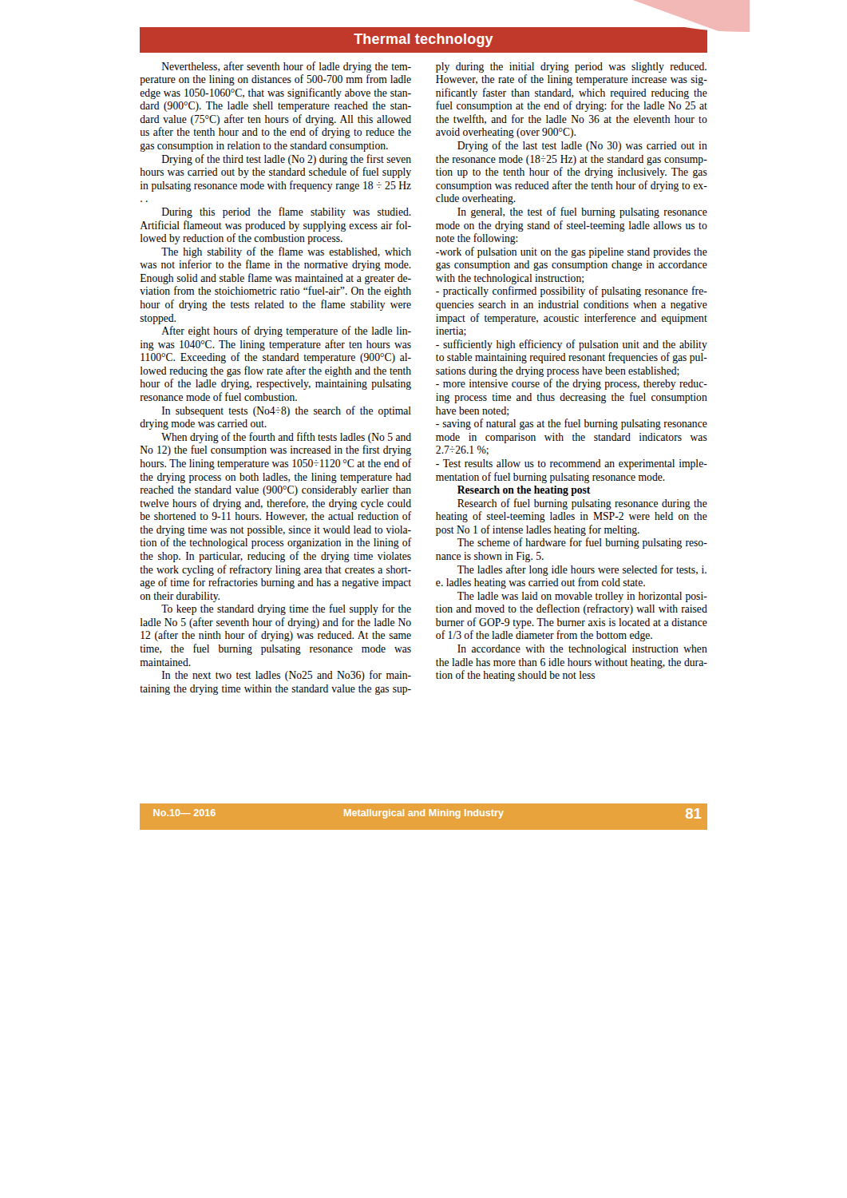Thermal technology
Nevertheless, after seventh hour of ladle drying the temperature on the lining on distances of 500-700 mm from ladle edge was 1050-1060°C, that was significantly above the standard (900°C). The ladle shell temperature reached the standard value (75°C) after ten hours of drying. All this allowed us after the tenth hour and to the end of drying to reduce the gas consumption in relation to the standard consumption.
Drying of the third test ladle (No 2) during the first seven hours was carried out by the standard schedule of fuel supply in pulsating resonance mode with frequency range 18 ÷ 25 Hz . .
During this period the flame stability was studied. Artificial flameout was produced by supplying excess air followed by reduction of the combustion process.
The high stability of the flame was established, which was not inferior to the flame in the normative drying mode. Enough solid and stable flame was maintained at a greater deviation from the stoichiometric ratio “fuel-air”. On the eighth hour of drying the tests related to the flame stability were stopped.
After eight hours of drying temperature of the ladle lining was 1040°C. The lining temperature after ten hours was 1100°C. Exceeding of the standard temperature (900°C) allowed reducing the gas flow rate after the eighth and the tenth hour of the ladle drying, respectively, maintaining pulsating resonance mode of fuel combustion.
In subsequent tests (No4÷8) the search of the optimal drying mode was carried out.
When drying of the fourth and fifth tests ladles (No 5 and No 12) the fuel consumption was increased in the first drying hours. The lining temperature was 1050÷1120 °C at the end of the drying process on both ladles, the lining temperature had reached the standard value (900°C) considerably earlier than twelve hours of drying and, therefore, the drying cycle could be shortened to 9-11 hours. However, the actual reduction of the drying time was not possible, since it would lead to violation of the technological process organization in the lining of the shop. In particular, reducing of the drying time violates the work cycling of refractory lining area that creates a shortage of time for refractories burning and has a negative impact on their durability.
To keep the standard drying time the fuel supply for the ladle No 5 (after seventh hour of drying) and for the ladle No 12 (after the ninth hour of drying) was reduced. At the same time, the fuel burning pulsating resonance mode was maintained.
In the next two test ladles (No25 and No36) for maintaining the drying time within the standard value the gas supply during the initial drying period was slightly reduced. However, the rate of the lining temperature increase was significantly faster than standard, which required reducing the fuel consumption at the end of drying: for the ladle No 25 at the twelfth, and for the ladle No 36 at the eleventh hour to avoid overheating (over 900°C).
Drying of the last test ladle (No 30) was carried out in the resonance mode (18÷25 Hz) at the standard gas consumption up to the tenth hour of the drying inclusively. The gas consumption was reduced after the tenth hour of drying to exclude overheating.
In general, the test of fuel burning pulsating resonance mode on the drying stand of steel-teeming ladle allows us to note the following:
-work of pulsation unit on the gas pipeline stand provides the gas consumption and gas consumption change in accordance with the technological instruction;
- practically confirmed possibility of pulsating resonance frequencies search in an industrial conditions when a negative impact of temperature, acoustic interference and equipment inertia;
- sufficiently high efficiency of pulsation unit and the ability to stable maintaining required resonant frequencies of gas pulsations during the drying process have been established;
- more intensive course of the drying process, thereby reducing process time and thus decreasing the fuel consumption have been noted;
- saving of natural gas at the fuel burning pulsating resonance mode in comparison with the standard indicators was 2.7÷26.1 %;
- Test results allow us to recommend an experimental implementation of fuel burning pulsating resonance mode.
Research on the heating post
Research of fuel burning pulsating resonance during the heating of steel-teeming ladles in MSP-2 were held on the post No 1 of intense ladles heating for melting.
The scheme of hardware for fuel burning pulsating resonance is shown in Fig. 5.
The ladles after long idle hours were selected for tests, i. e. ladles heating was carried out from cold state.
The ladle was laid on movable trolley in horizontal position and moved to the deflection (refractory) wall with raised burner of GOP-9 type. The burner axis is located at a distance of 1/3 of the ladle diameter from the bottom edge.
In accordance with the technological instruction when the ladle has more than 6 idle hours without heating, the duration of the heating should be not less
No.10— 2016
Metallurgical and Mining Industry
81